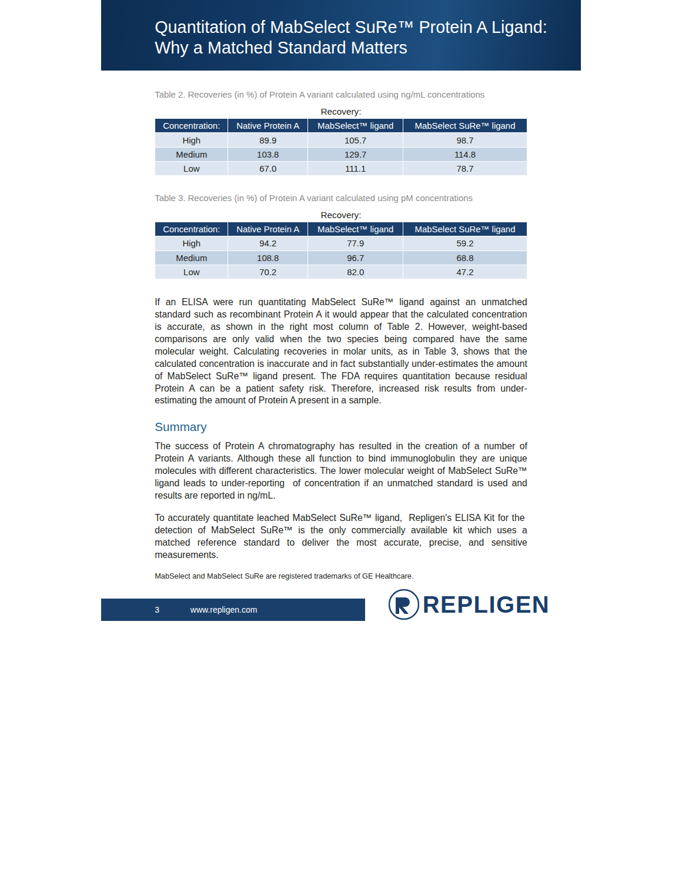Quantitation of MabSelect SuRe™ Protein A Ligand:
Why a Matched Standard Matters
Table 2. Recoveries (in %) of Protein A variant calculated using ng/mL concentrations
Recovery:
| Concentration: | Native Protein A | MabSelect™ ligand | MabSelect SuRe™ ligand |
| --- | --- | --- | --- |
| High | 89.9 | 105.7 | 98.7 |
| Medium | 103.8 | 129.7 | 114.8 |
| Low | 67.0 | 111.1 | 78.7 |
Table 3. Recoveries (in %) of Protein A variant calculated using pM concentrations
Recovery:
| Concentration: | Native Protein A | MabSelect™ ligand | MabSelect SuRe™ ligand |
| --- | --- | --- | --- |
| High | 94.2 | 77.9 | 59.2 |
| Medium | 108.8 | 96.7 | 68.8 |
| Low | 70.2 | 82.0 | 47.2 |
If an ELISA were run quantitating MabSelect SuRe™ ligand against an unmatched standard such as recombinant Protein A it would appear that the calculated concentration is accurate, as shown in the right most column of Table 2. However, weight-based comparisons are only valid when the two species being compared have the same molecular weight. Calculating recoveries in molar units, as in Table 3, shows that the calculated concentration is inaccurate and in fact substantially under-estimates the amount of MabSelect SuRe™ ligand present. The FDA requires quantitation because residual Protein A can be a patient safety risk. Therefore, increased risk results from under-estimating the amount of Protein A present in a sample.
Summary
The success of Protein A chromatography has resulted in the creation of a number of Protein A variants. Although these all function to bind immunoglobulin they are unique molecules with different characteristics. The lower molecular weight of MabSelect SuRe™ ligand leads to under-reporting of concentration if an unmatched standard is used and results are reported in ng/mL.
To accurately quantitate leached MabSelect SuRe™ ligand, Repligen's ELISA Kit for the detection of MabSelect SuRe™ is the only commercially available kit which uses a matched reference standard to deliver the most accurate, precise, and sensitive measurements.
MabSelect and MabSelect SuRe are registered trademarks of GE Healthcare.
3 www.repligen.com
REPLIGEN